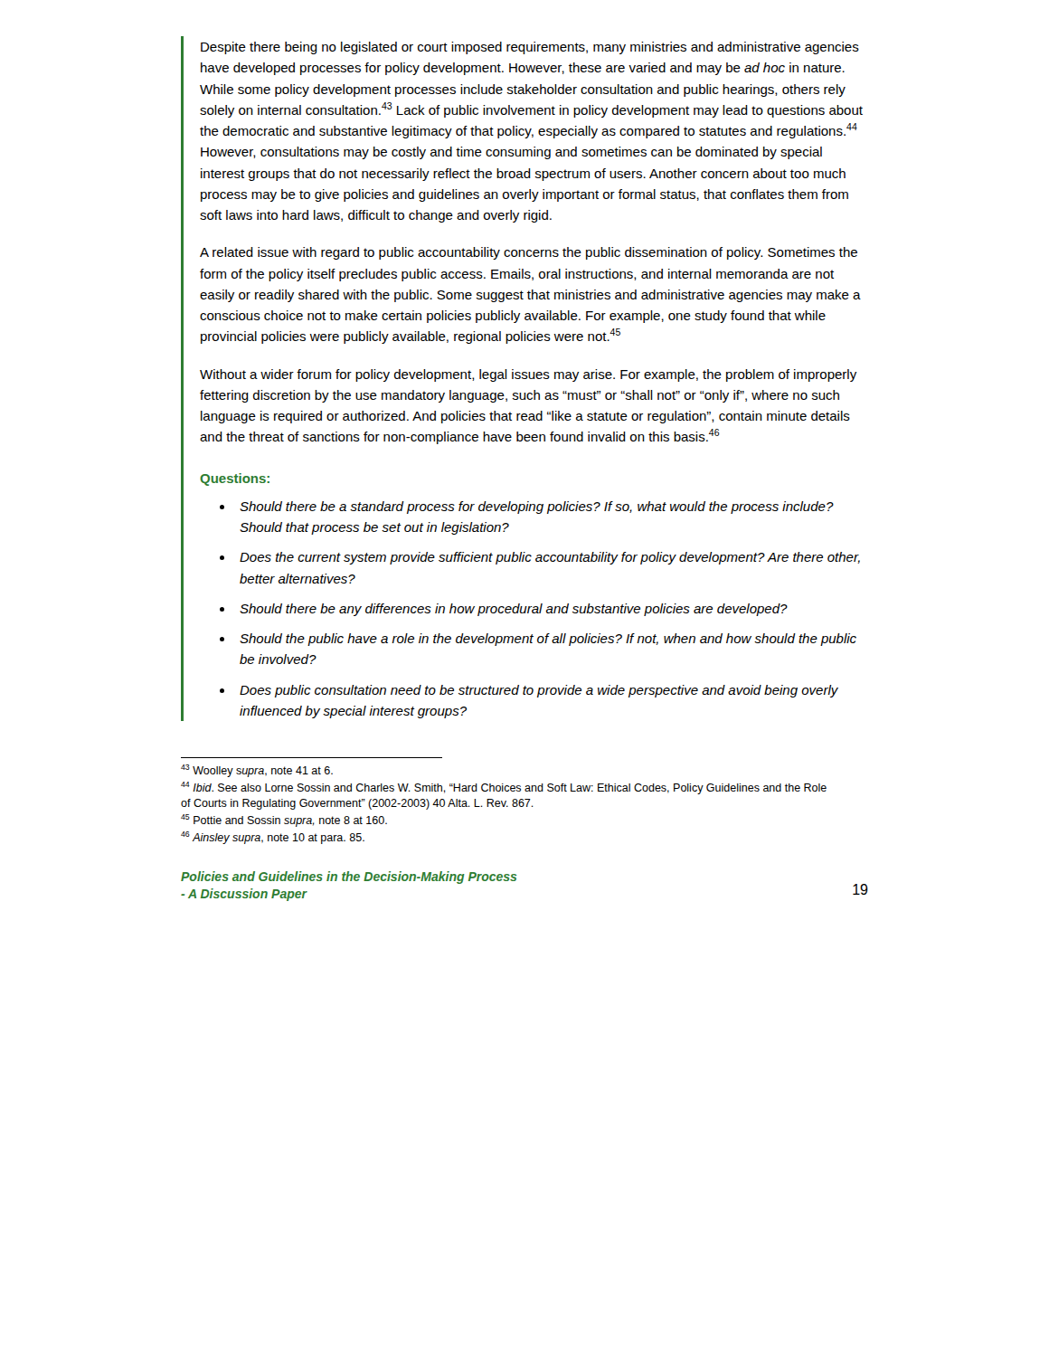Despite there being no legislated or court imposed requirements, many ministries and administrative agencies have developed processes for policy development. However, these are varied and may be ad hoc in nature. While some policy development processes include stakeholder consultation and public hearings, others rely solely on internal consultation.43 Lack of public involvement in policy development may lead to questions about the democratic and substantive legitimacy of that policy, especially as compared to statutes and regulations.44 However, consultations may be costly and time consuming and sometimes can be dominated by special interest groups that do not necessarily reflect the broad spectrum of users. Another concern about too much process may be to give policies and guidelines an overly important or formal status, that conflates them from soft laws into hard laws, difficult to change and overly rigid.
A related issue with regard to public accountability concerns the public dissemination of policy. Sometimes the form of the policy itself precludes public access. Emails, oral instructions, and internal memoranda are not easily or readily shared with the public. Some suggest that ministries and administrative agencies may make a conscious choice not to make certain policies publicly available. For example, one study found that while provincial policies were publicly available, regional policies were not.45
Without a wider forum for policy development, legal issues may arise. For example, the problem of improperly fettering discretion by the use mandatory language, such as “must” or “shall not” or “only if”, where no such language is required or authorized. And policies that read “like a statute or regulation”, contain minute details and the threat of sanctions for non-compliance have been found invalid on this basis.46
Questions:
Should there be a standard process for developing policies? If so, what would the process include? Should that process be set out in legislation?
Does the current system provide sufficient public accountability for policy development? Are there other, better alternatives?
Should there be any differences in how procedural and substantive policies are developed?
Should the public have a role in the development of all policies? If not, when and how should the public be involved?
Does public consultation need to be structured to provide a wide perspective and avoid being overly influenced by special interest groups?
43 Woolley supra, note 41 at 6.
44 Ibid. See also Lorne Sossin and Charles W. Smith, “Hard Choices and Soft Law: Ethical Codes, Policy Guidelines and the Role of Courts in Regulating Government” (2002-2003) 40 Alta. L. Rev. 867.
45 Pottie and Sossin supra, note 8 at 160.
46 Ainsley supra, note 10 at para. 85.
Policies and Guidelines in the Decision-Making Process
- A Discussion Paper
19